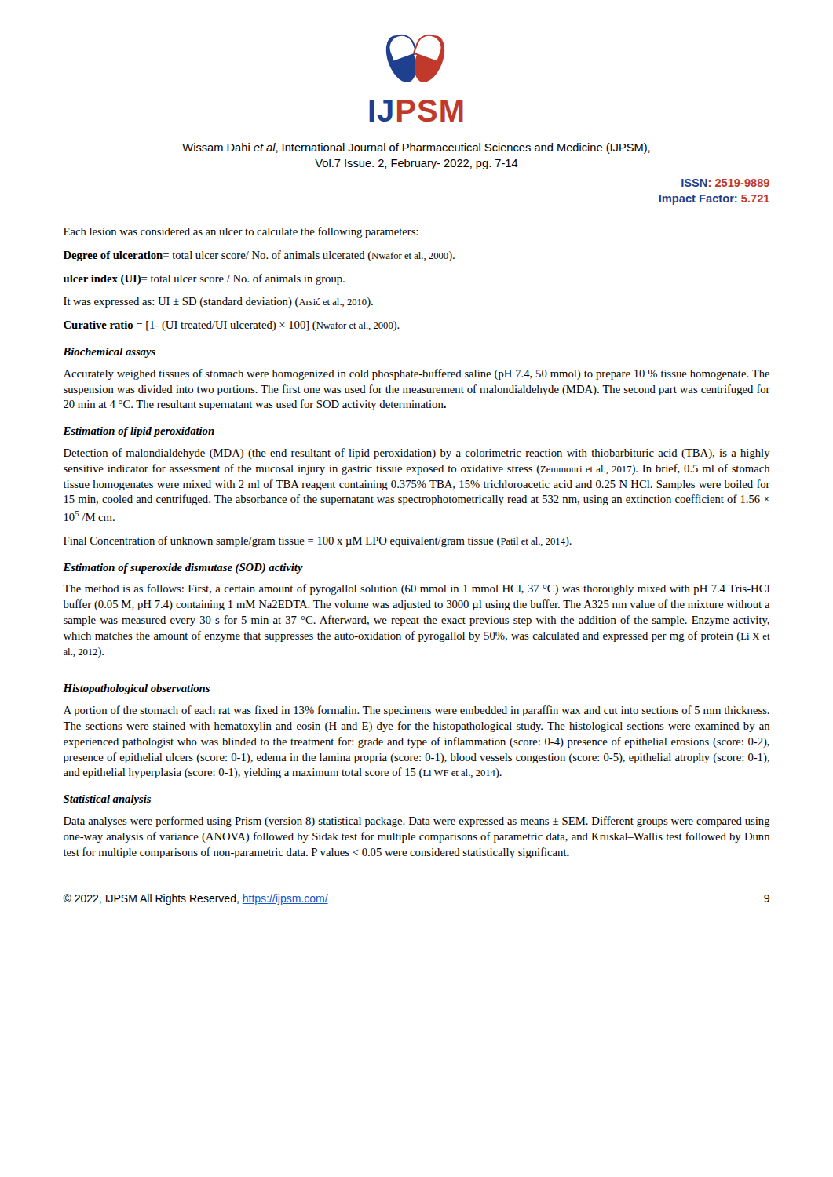IJPSM
Wissam Dahi et al, International Journal of Pharmaceutical Sciences and Medicine (IJPSM),
Vol.7 Issue. 2, February- 2022, pg. 7-14
ISSN: 2519-9889
Impact Factor: 5.721
Each lesion was considered as an ulcer to calculate the following parameters:
Degree of ulceration= total ulcer score/ No. of animals ulcerated (Nwafor et al., 2000).
ulcer index (UI)= total ulcer score / No. of animals in group.
It was expressed as: UI ± SD (standard deviation) (Arsić et al., 2010).
Curative ratio = [1- (UI treated/UI ulcerated) × 100] (Nwafor et al., 2000).
Biochemical assays
Accurately weighed tissues of stomach were homogenized in cold phosphate-buffered saline (pH 7.4, 50 mmol) to prepare 10 % tissue homogenate. The suspension was divided into two portions. The first one was used for the measurement of malondialdehyde (MDA). The second part was centrifuged for 20 min at 4 °C. The resultant supernatant was used for SOD activity determination.
Estimation of lipid peroxidation
Detection of malondialdehyde (MDA) (the end resultant of lipid peroxidation) by a colorimetric reaction with thiobarbituric acid (TBA), is a highly sensitive indicator for assessment of the mucosal injury in gastric tissue exposed to oxidative stress (Zemmouri et al., 2017). In brief, 0.5 ml of stomach tissue homogenates were mixed with 2 ml of TBA reagent containing 0.375% TBA, 15% trichloroacetic acid and 0.25 N HCl. Samples were boiled for 15 min, cooled and centrifuged. The absorbance of the supernatant was spectrophotometrically read at 532 nm, using an extinction coefficient of 1.56 × 105 /M cm.
Final Concentration of unknown sample/gram tissue = 100 x µM LPO equivalent/gram tissue (Patil et al., 2014).
Estimation of superoxide dismutase (SOD) activity
The method is as follows: First, a certain amount of pyrogallol solution (60 mmol in 1 mmol HCl, 37 °C) was thoroughly mixed with pH 7.4 Tris-HCl buffer (0.05 M, pH 7.4) containing 1 mM Na2EDTA. The volume was adjusted to 3000 µl using the buffer. The A325 nm value of the mixture without a sample was measured every 30 s for 5 min at 37 °C. Afterward, we repeat the exact previous step with the addition of the sample. Enzyme activity, which matches the amount of enzyme that suppresses the auto-oxidation of pyrogallol by 50%, was calculated and expressed per mg of protein (Li X et al., 2012).
Histopathological observations
A portion of the stomach of each rat was fixed in 13% formalin. The specimens were embedded in paraffin wax and cut into sections of 5 mm thickness. The sections were stained with hematoxylin and eosin (H and E) dye for the histopathological study. The histological sections were examined by an experienced pathologist who was blinded to the treatment for: grade and type of inflammation (score: 0-4) presence of epithelial erosions (score: 0-2), presence of epithelial ulcers (score: 0-1), edema in the lamina propria (score: 0-1), blood vessels congestion (score: 0-5), epithelial atrophy (score: 0-1), and epithelial hyperplasia (score: 0-1), yielding a maximum total score of 15 (Li WF et al., 2014).
Statistical analysis
Data analyses were performed using Prism (version 8) statistical package. Data were expressed as means ± SEM. Different groups were compared using one-way analysis of variance (ANOVA) followed by Sidak test for multiple comparisons of parametric data, and Kruskal–Wallis test followed by Dunn test for multiple comparisons of non-parametric data. P values < 0.05 were considered statistically significant.
© 2022, IJPSM All Rights Reserved, https://ijpsm.com/ 9